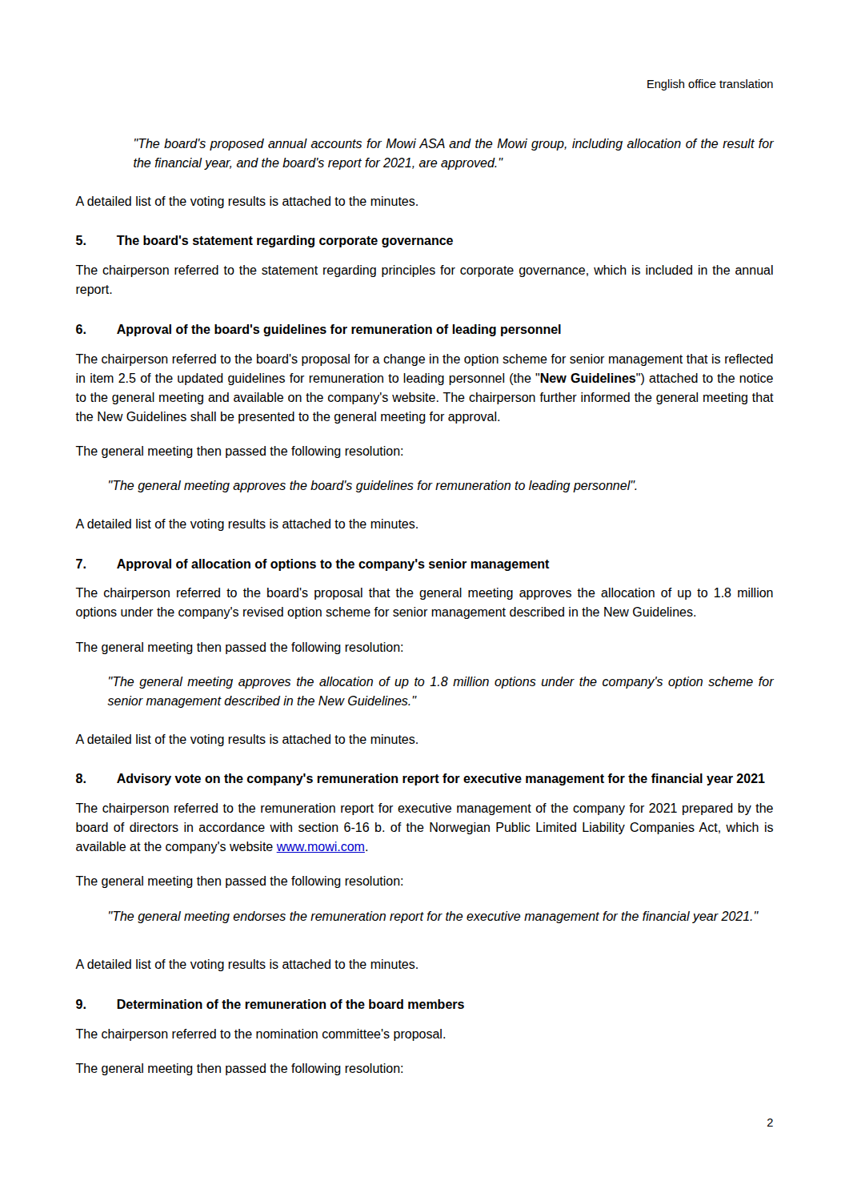English office translation
"The board's proposed annual accounts for Mowi ASA and the Mowi group, including allocation of the result for the financial year, and the board's report for 2021, are approved."
A detailed list of the voting results is attached to the minutes.
5. The board's statement regarding corporate governance
The chairperson referred to the statement regarding principles for corporate governance, which is included in the annual report.
6. Approval of the board's guidelines for remuneration of leading personnel
The chairperson referred to the board's proposal for a change in the option scheme for senior management that is reflected in item 2.5 of the updated guidelines for remuneration to leading personnel (the "New Guidelines") attached to the notice to the general meeting and available on the company's website. The chairperson further informed the general meeting that the New Guidelines shall be presented to the general meeting for approval.
The general meeting then passed the following resolution:
"The general meeting approves the board's guidelines for remuneration to leading personnel".
A detailed list of the voting results is attached to the minutes.
7. Approval of allocation of options to the company's senior management
The chairperson referred to the board's proposal that the general meeting approves the allocation of up to 1.8 million options under the company's revised option scheme for senior management described in the New Guidelines.
The general meeting then passed the following resolution:
"The general meeting approves the allocation of up to 1.8 million options under the company's option scheme for senior management described in the New Guidelines."
A detailed list of the voting results is attached to the minutes.
8. Advisory vote on the company's remuneration report for executive management for the financial year 2021
The chairperson referred to the remuneration report for executive management of the company for 2021 prepared by the board of directors in accordance with section 6-16 b. of the Norwegian Public Limited Liability Companies Act, which is available at the company's website www.mowi.com.
The general meeting then passed the following resolution:
"The general meeting endorses the remuneration report for the executive management for the financial year 2021."
A detailed list of the voting results is attached to the minutes.
9. Determination of the remuneration of the board members
The chairperson referred to the nomination committee's proposal.
The general meeting then passed the following resolution:
2